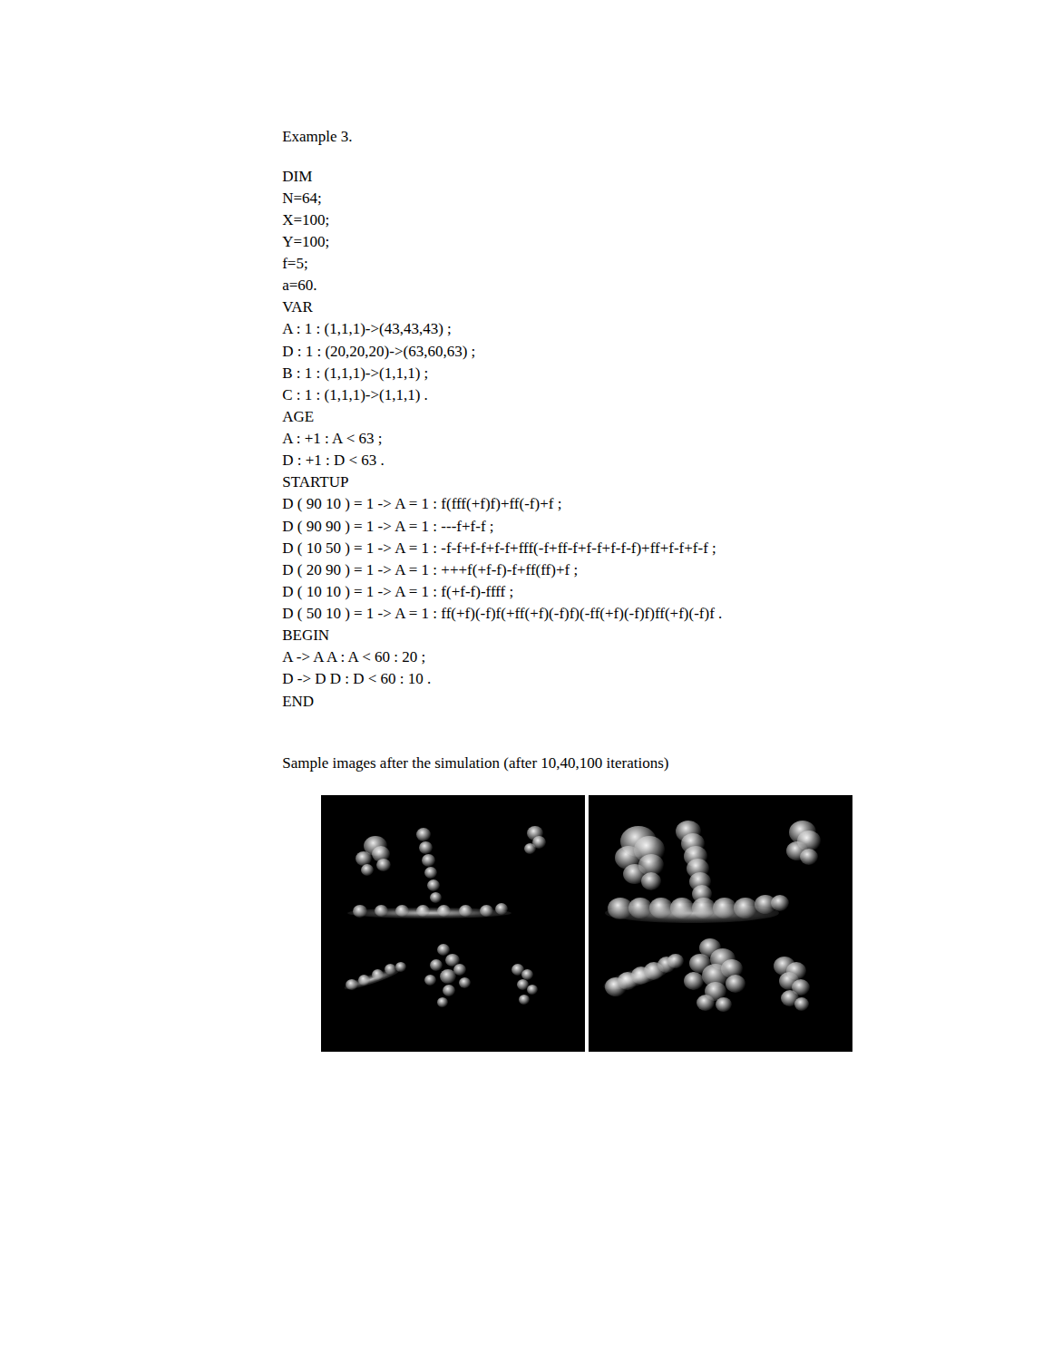Example 3.
DIM
N=64;
X=100;
Y=100;
f=5;
a=60.
VAR
A : 1 : (1,1,1)->(43,43,43) ;
D : 1 : (20,20,20)->(63,60,63) ;
B : 1 : (1,1,1)->(1,1,1) ;
C : 1 : (1,1,1)->(1,1,1) .
AGE
A : +1 : A < 63 ;
D : +1 : D < 63 .
STARTUP
D ( 90 10 ) = 1 -> A = 1 : f(fff(+f)f)+ff(-f)+f ;
D ( 90 90 ) = 1 -> A = 1 : ---f+f-f ;
D ( 10 50 ) = 1 -> A = 1 : -f-f+f-f+f-f+fff(-f+ff-f+f-f+f-f-f)+ff+f-f+f-f ;
D ( 20 90 ) = 1 -> A = 1 : +++f(+f-f)-f+ff(ff)+f ;
D ( 10 10 ) = 1 -> A = 1 : f(+f-f)-ffff ;
D ( 50 10 ) = 1 -> A = 1 : ff(+f)(-f)f(+ff(+f)(-f)f)(-ff(+f)(-f)f)ff(+f)(-f)f .
BEGIN
A -> A A : A < 60 : 20 ;
D -> D D : D < 60 : 10 .
END
Sample images after the simulation (after 10,40,100 iterations)